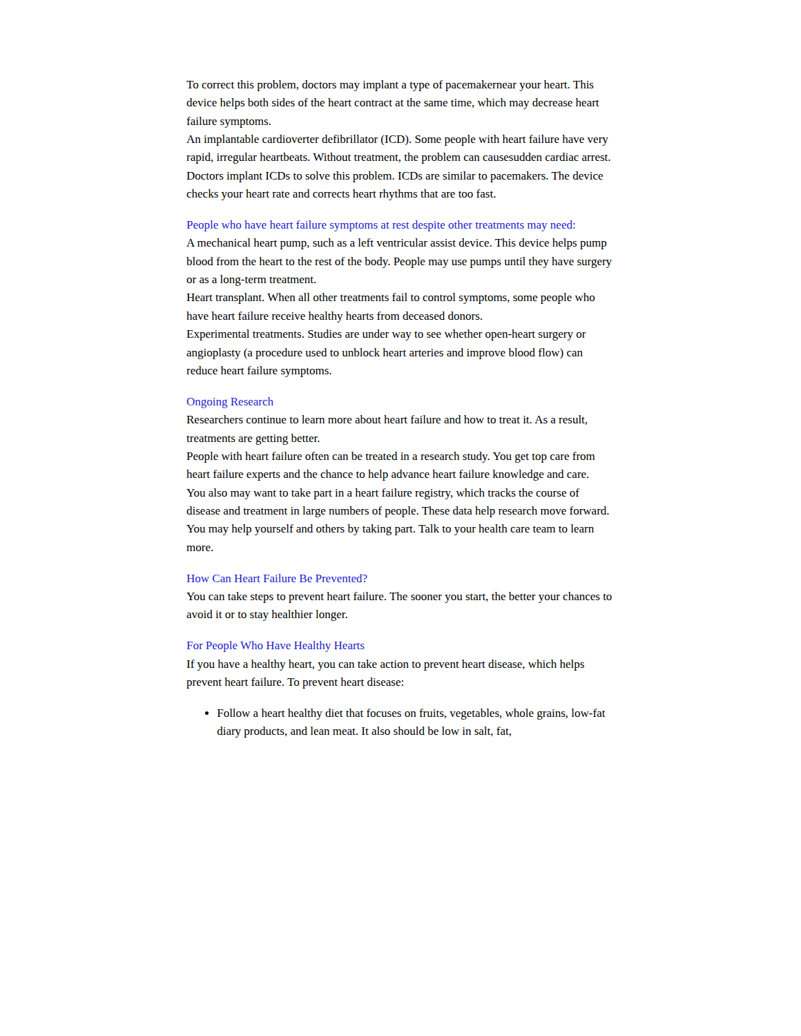To correct this problem, doctors may implant a type of pacemakernear your heart. This device helps both sides of the heart contract at the same time, which may decrease heart failure symptoms.
An implantable cardioverter defibrillator (ICD). Some people with heart failure have very rapid, irregular heartbeats. Without treatment, the problem can causesudden cardiac arrest. Doctors implant ICDs to solve this problem. ICDs are similar to pacemakers. The device checks your heart rate and corrects heart rhythms that are too fast.
People who have heart failure symptoms at rest despite other treatments may need:
A mechanical heart pump, such as a left ventricular assist device. This device helps pump blood from the heart to the rest of the body. People may use pumps until they have surgery or as a long-term treatment.
Heart transplant. When all other treatments fail to control symptoms, some people who have heart failure receive healthy hearts from deceased donors.
Experimental treatments. Studies are under way to see whether open-heart surgery or angioplasty (a procedure used to unblock heart arteries and improve blood flow) can reduce heart failure symptoms.
Ongoing Research
Researchers continue to learn more about heart failure and how to treat it. As a result, treatments are getting better.
People with heart failure often can be treated in a research study. You get top care from heart failure experts and the chance to help advance heart failure knowledge and care.
You also may want to take part in a heart failure registry, which tracks the course of disease and treatment in large numbers of people. These data help research move forward. You may help yourself and others by taking part. Talk to your health care team to learn more.
How Can Heart Failure Be Prevented?
You can take steps to prevent heart failure. The sooner you start, the better your chances to avoid it or to stay healthier longer.
For People Who Have Healthy Hearts
If you have a healthy heart, you can take action to prevent heart disease, which helps prevent heart failure. To prevent heart disease:
Follow a heart healthy diet that focuses on fruits, vegetables, whole grains, low-fat diary products, and lean meat. It also should be low in salt, fat,